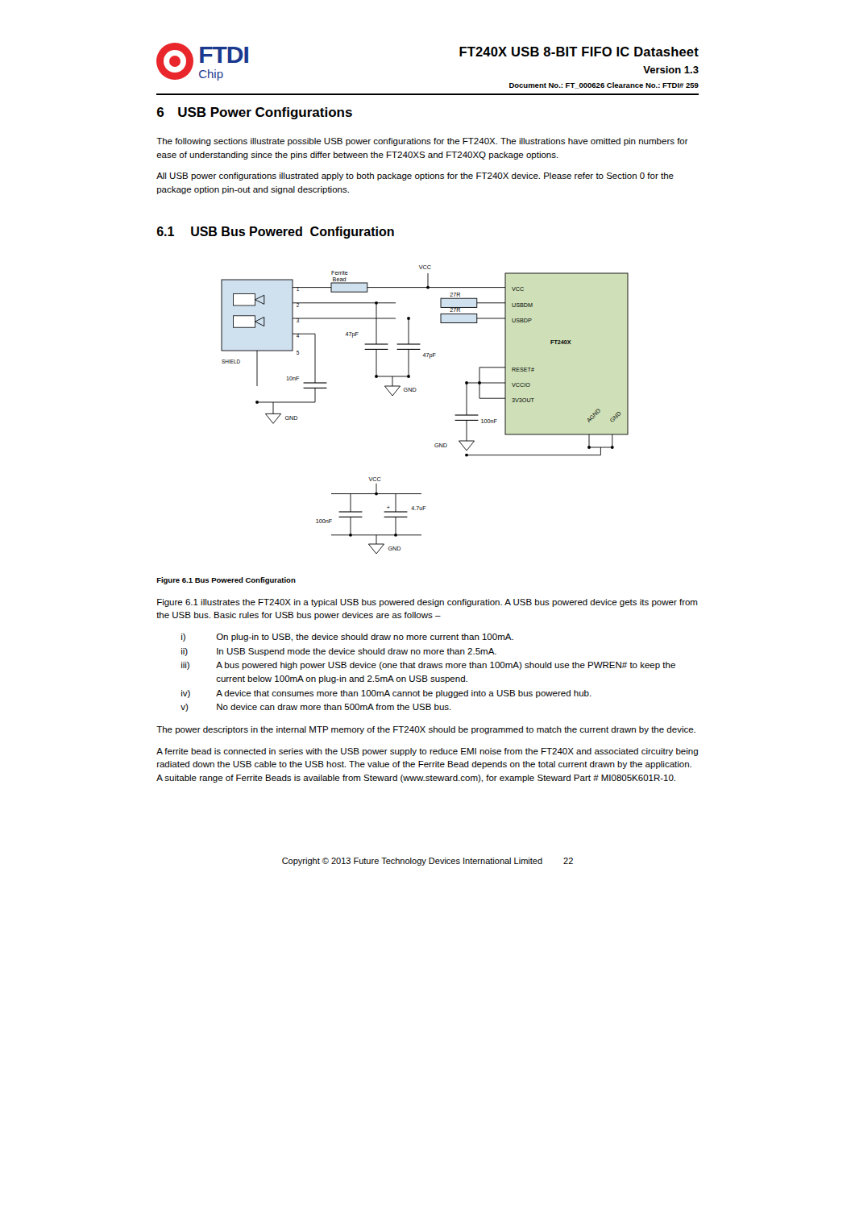FTDI
Chip
FT240X USB 8-BIT FIFO IC Datasheet
Version 1.3
Document No.: FT_000626 Clearance No.: FTDI# 259
6 USB Power Configurations
The following sections illustrate possible USB power configurations for the FT240X. The illustrations have omitted pin numbers for ease of understanding since the pins differ between the FT240XS and FT240XQ package options.
All USB power configurations illustrated apply to both package options for the FT240X device. Please refer to Section 0 for the package option pin-out and signal descriptions.
6.1 USB Bus Powered Configuration
1 2 3 4 5 SHIELD Ferrite Bead VCC 27R 27R 47pF 47pF GND 10nF GND VCC USBDM USBDP FT240X RESET# VCCIO 3V3OUT AGND GND 100nF GND VCC 100nF + 4.7uF GND
Figure 6.1 Bus Powered Configuration
Figure 6.1 illustrates the FT240X in a typical USB bus powered design configuration. A USB bus powered device gets its power from the USB bus. Basic rules for USB bus power devices are as follows –
i) On plug-in to USB, the device should draw no more current than 100mA.
ii) In USB Suspend mode the device should draw no more than 2.5mA.
iii) A bus powered high power USB device (one that draws more than 100mA) should use the PWREN# to keep the current below 100mA on plug-in and 2.5mA on USB suspend.
iv) A device that consumes more than 100mA cannot be plugged into a USB bus powered hub.
v) No device can draw more than 500mA from the USB bus.
The power descriptors in the internal MTP memory of the FT240X should be programmed to match the current drawn by the device.
A ferrite bead is connected in series with the USB power supply to reduce EMI noise from the FT240X and associated circuitry being radiated down the USB cable to the USB host. The value of the Ferrite Bead depends on the total current drawn by the application. A suitable range of Ferrite Beads is available from Steward (www.steward.com), for example Steward Part # MI0805K601R-10.
Copyright © 2013 Future Technology Devices International Limited22